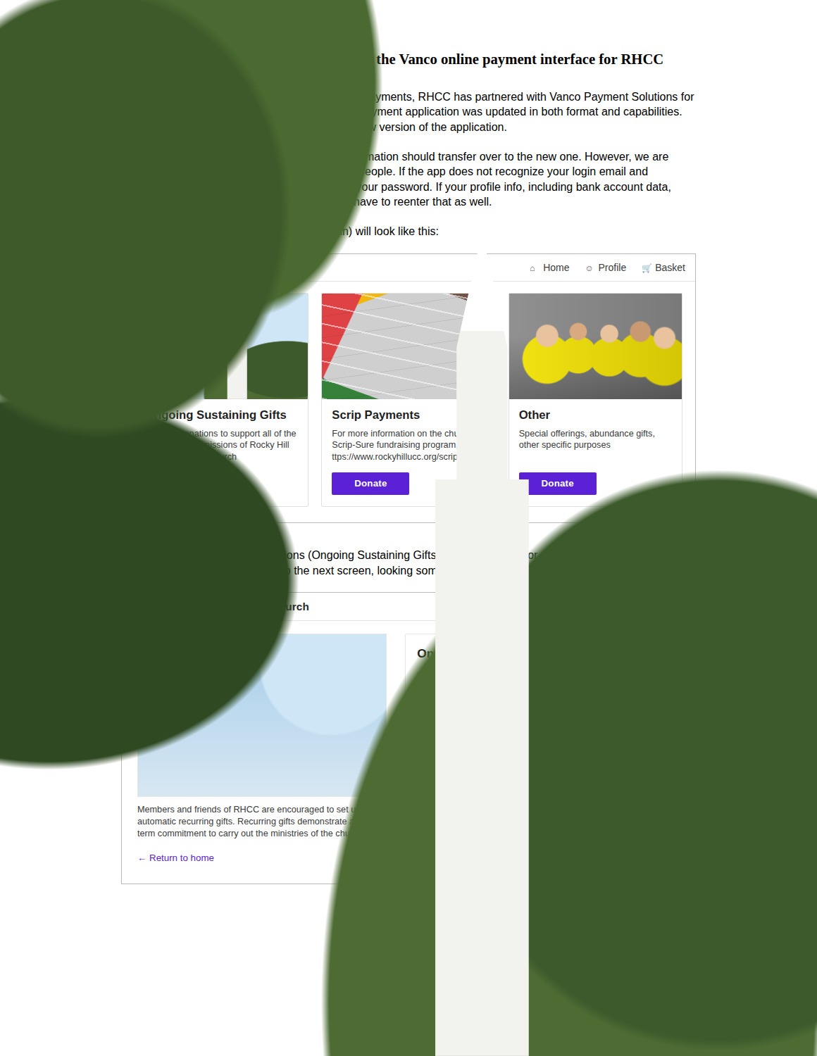Instructions on using the 2022 version of the Vanco online payment interface for RHCC
In order to meet the developing needs for digital payments, RHCC has partnered with Vanco Payment Solutions for more than 10 years. In March, 2022, the Vanco payment application was updated in both format and capabilities. This document lays out the basics of using the new version of the application.
First, if you used the prior app, your existing information should transfer over to the new one. However, we are aware that this has not been the case for some people. If the app does not recognize your login email and password, then you will probably need to reset your password. If your profile info, including bank account data, does not appear in your account, then you will have to reenter that as well.
The first page of the interface (after logging in) will look like this:
Rocky Hill Congregational Church
⌂Home ☺Profile 🛒Basket
Ongoing Sustaining Gifts
General donations to support all of the ministries and missions of Rocky Hill Congregational Church
Donate
Scrip Payments
For more information on the church's Scrip-Sure fundraising program, see https://www.rockyhillucc.org/scrip
Donate
Other
Special offerings, abundance gifts, other specific purposes
Donate
To donate to any of the listed options (Ongoing Sustaining Gifts, Scrip Payments, or Other), click on the related “Donate” button. That will bring up the next screen, looking something like this:
Rocky Hill Congregational Church
⌂Home ☺Profile 🛒Basket
Members and friends of RHCC are encouraged to set up automatic recurring gifts. Recurring gifts demonstrate a long-term commitment to carry out the ministries of the church.
← Return to home
Ongoing Sustaining Gifts
Amount
Frequency▾
Start Date
Add to Basket